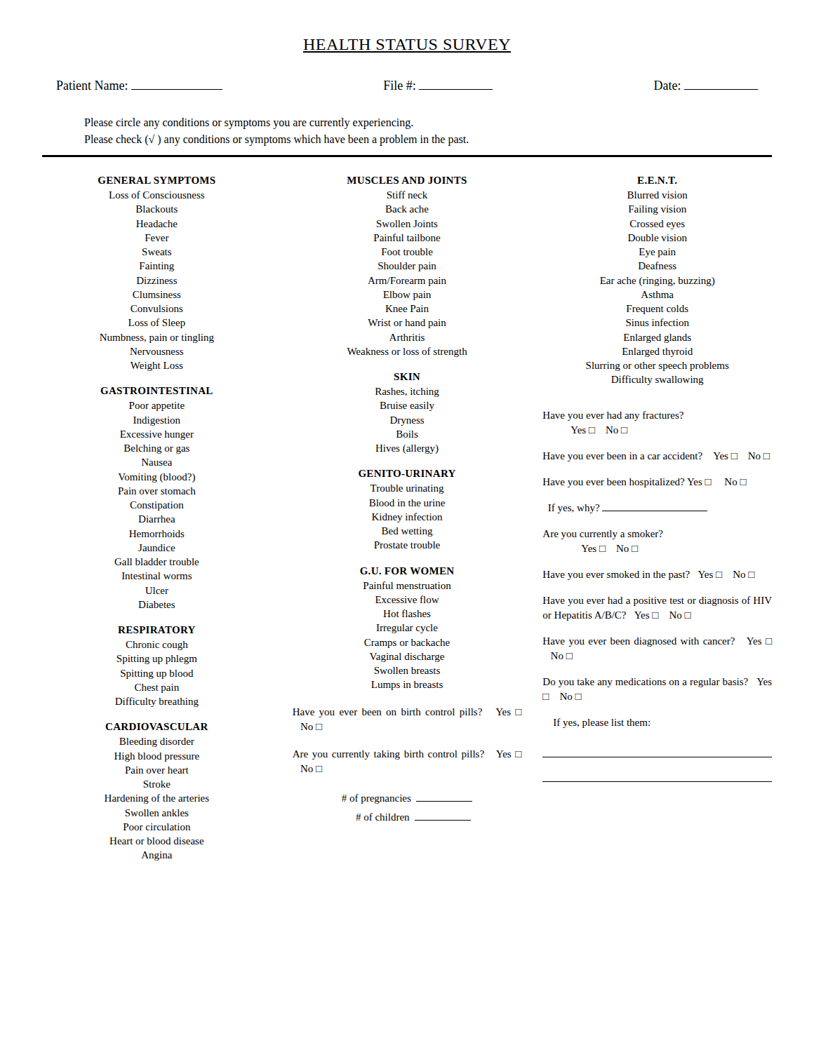HEALTH STATUS SURVEY
Patient Name: File #: Date:
Please circle any conditions or symptoms you are currently experiencing.
Please check (√ ) any conditions or symptoms which have been a problem in the past.
GENERAL SYMPTOMS
Loss of Consciousness
Blackouts
Headache
Fever
Sweats
Fainting
Dizziness
Clumsiness
Convulsions
Loss of Sleep
Numbness, pain or tingling
Nervousness
Weight Loss
GASTROINTESTINAL
Poor appetite
Indigestion
Excessive hunger
Belching or gas
Nausea
Vomiting (blood?)
Pain over stomach
Constipation
Diarrhea
Hemorrhoids
Jaundice
Gall bladder trouble
Intestinal worms
Ulcer
Diabetes
RESPIRATORY
Chronic cough
Spitting up phlegm
Spitting up blood
Chest pain
Difficulty breathing
CARDIOVASCULAR
Bleeding disorder
High blood pressure
Pain over heart
Stroke
Hardening of the arteries
Swollen ankles
Poor circulation
Heart or blood disease
Angina
MUSCLES AND JOINTS
Stiff neck
Back ache
Swollen Joints
Painful tailbone
Foot trouble
Shoulder pain
Arm/Forearm pain
Elbow pain
Knee Pain
Wrist or hand pain
Arthritis
Weakness or loss of strength
SKIN
Rashes, itching
Bruise easily
Dryness
Boils
Hives (allergy)
GENITO-URINARY
Trouble urinating
Blood in the urine
Kidney infection
Bed wetting
Prostate trouble
G.U. FOR WOMEN
Painful menstruation
Excessive flow
Hot flashes
Irregular cycle
Cramps or backache
Vaginal discharge
Swollen breasts
Lumps in breasts
Have you ever been on birth control pills? Yes □ No □
Are you currently taking birth control pills? Yes □ No □
# of pregnancies
# of children
E.E.N.T.
Blurred vision
Failing vision
Crossed eyes
Double vision
Eye pain
Deafness
Ear ache (ringing, buzzing)
Asthma
Frequent colds
Sinus infection
Enlarged glands
Enlarged thyroid
Slurring or other speech problems
Difficulty swallowing
Have you ever had any fractures?
Yes □ No □
Have you ever been in a car accident? Yes □ No □
Have you ever been hospitalized? Yes □ No □
If yes, why?
Are you currently a smoker?
Yes □ No □
Have you ever smoked in the past? Yes □ No □
Have you ever had a positive test or diagnosis of HIV or Hepatitis A/B/C? Yes □ No □
Have you ever been diagnosed with cancer? Yes □ No □
Do you take any medications on a regular basis? Yes □ No □
If yes, please list them: